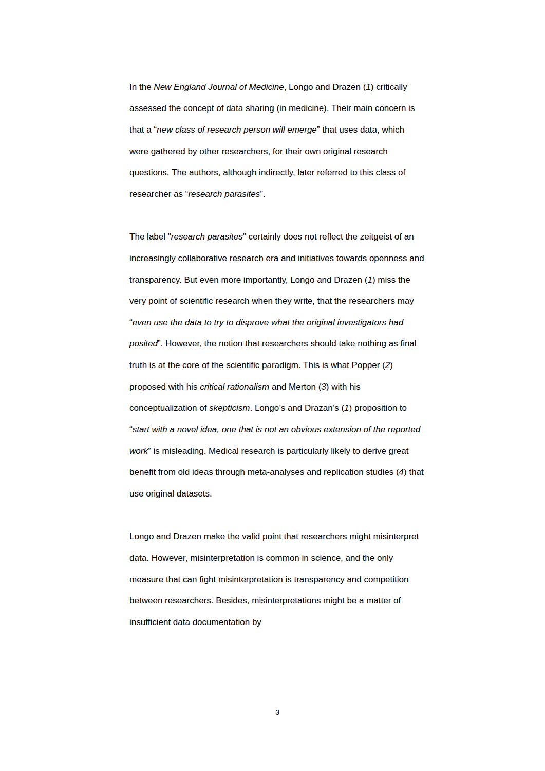In the New England Journal of Medicine, Longo and Drazen (1) critically assessed the concept of data sharing (in medicine). Their main concern is that a “new class of research person will emerge” that uses data, which were gathered by other researchers, for their own original research questions. The authors, although indirectly, later referred to this class of researcher as “research parasites”.
The label "research parasites" certainly does not reflect the zeitgeist of an increasingly collaborative research era and initiatives towards openness and transparency. But even more importantly, Longo and Drazen (1) miss the very point of scientific research when they write, that the researchers may “even use the data to try to disprove what the original investigators had posited”. However, the notion that researchers should take nothing as final truth is at the core of the scientific paradigm. This is what Popper (2) proposed with his critical rationalism and Merton (3) with his conceptualization of skepticism. Longo’s and Drazan’s (1) proposition to “start with a novel idea, one that is not an obvious extension of the reported work” is misleading. Medical research is particularly likely to derive great benefit from old ideas through meta-analyses and replication studies (4) that use original datasets.
Longo and Drazen make the valid point that researchers might misinterpret data. However, misinterpretation is common in science, and the only measure that can fight misinterpretation is transparency and competition between researchers. Besides, misinterpretations might be a matter of insufficient data documentation by
3